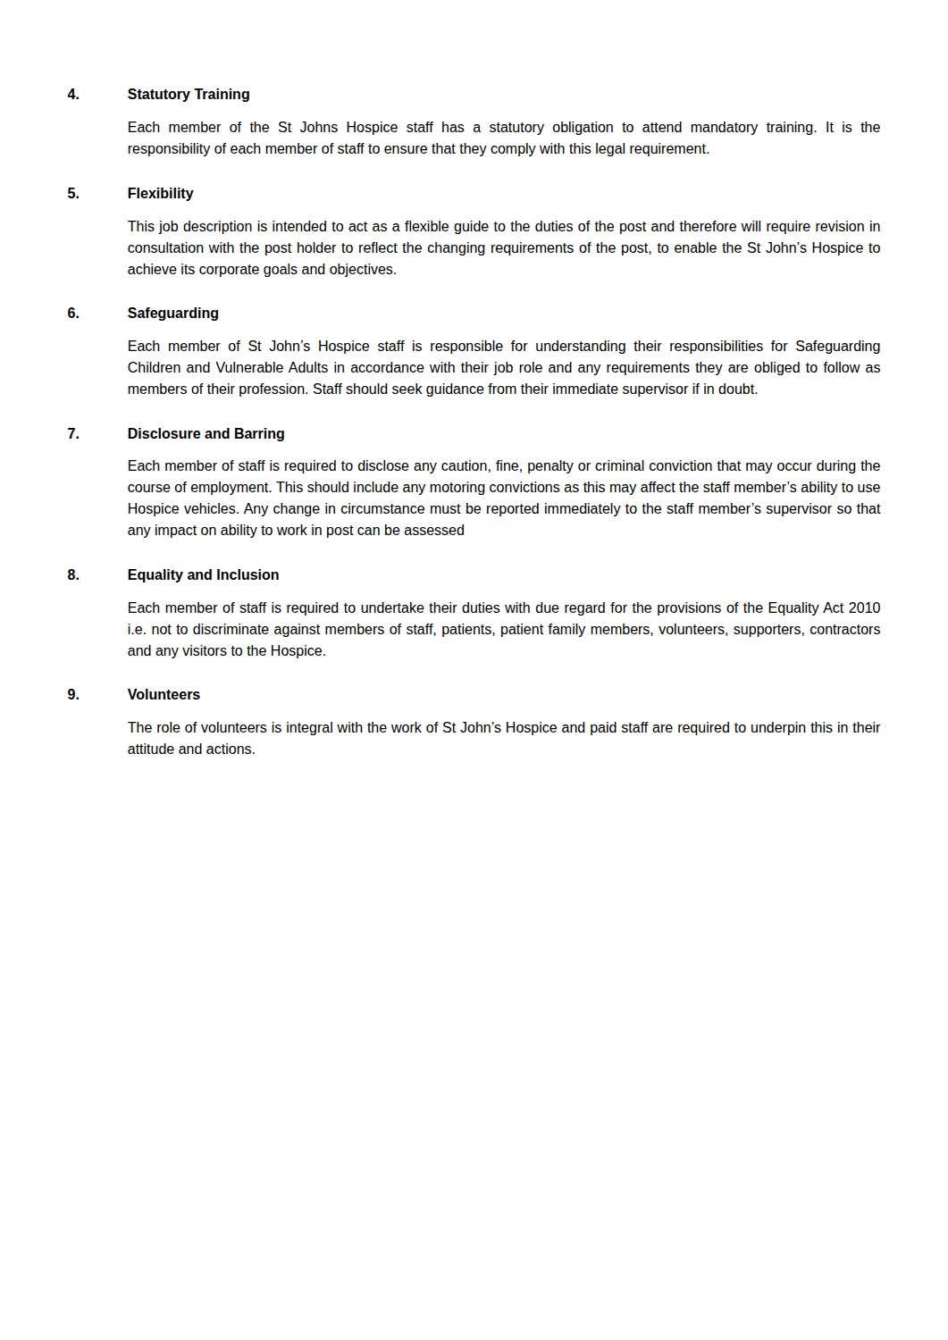4. Statutory Training
Each member of the St Johns Hospice staff has a statutory obligation to attend mandatory training. It is the responsibility of each member of staff to ensure that they comply with this legal requirement.
5. Flexibility
This job description is intended to act as a flexible guide to the duties of the post and therefore will require revision in consultation with the post holder to reflect the changing requirements of the post, to enable the St John’s Hospice to achieve its corporate goals and objectives.
6. Safeguarding
Each member of St John’s Hospice staff is responsible for understanding their responsibilities for Safeguarding Children and Vulnerable Adults in accordance with their job role and any requirements they are obliged to follow as members of their profession. Staff should seek guidance from their immediate supervisor if in doubt.
7. Disclosure and Barring
Each member of staff is required to disclose any caution, fine, penalty or criminal conviction that may occur during the course of employment. This should include any motoring convictions as this may affect the staff member’s ability to use Hospice vehicles. Any change in circumstance must be reported immediately to the staff member’s supervisor so that any impact on ability to work in post can be assessed
8. Equality and Inclusion
Each member of staff is required to undertake their duties with due regard for the provisions of the Equality Act 2010 i.e. not to discriminate against members of staff, patients, patient family members, volunteers, supporters, contractors and any visitors to the Hospice.
9. Volunteers
The role of volunteers is integral with the work of St John’s Hospice and paid staff are required to underpin this in their attitude and actions.